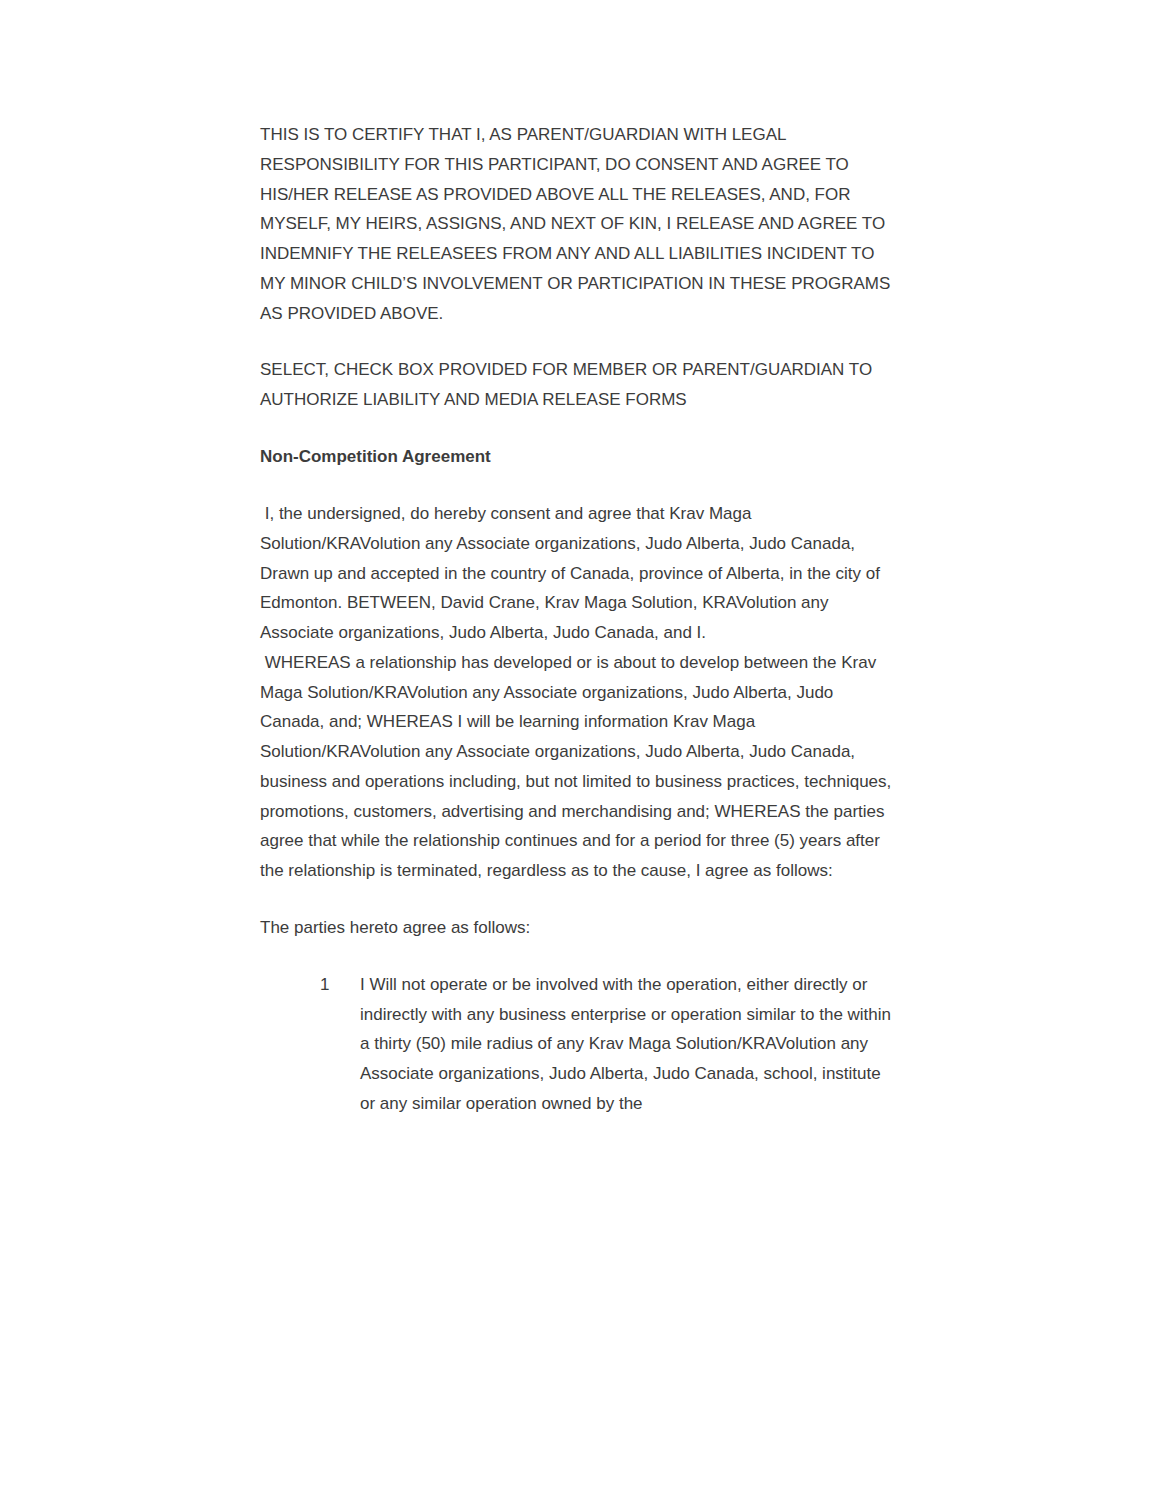This is to certify that I, as parent/guardian with legal responsibility for this participant, do consent and agree to his/her release as provided above all the releases, and, for myself, my heirs, assigns, and next of kin, I release and agree to indemnify the releasees from any and all liabilities incident to my minor child’s involvement or participation in these programs as provided above.
Select, check box provided for member or parent/guardian to authorize liability and media release forms
Non-Competition Agreement
I, the undersigned, do hereby consent and agree that Krav Maga Solution/KRAVolution any Associate organizations, Judo Alberta, Judo Canada, Drawn up and accepted in the country of Canada, province of Alberta, in the city of Edmonton. BETWEEN, David Crane, Krav Maga Solution, KRAVolution any Associate organizations, Judo Alberta, Judo Canada, and I.
WHEREAS a relationship has developed or is about to develop between the Krav Maga Solution/KRAVolution any Associate organizations, Judo Alberta, Judo Canada, and; WHEREAS I will be learning information Krav Maga Solution/KRAVolution any Associate organizations, Judo Alberta, Judo Canada, business and operations including, but not limited to business practices, techniques, promotions, customers, advertising and merchandising and; WHEREAS the parties agree that while the relationship continues and for a period for three (5) years after the relationship is terminated, regardless as to the cause, I agree as follows:
The parties hereto agree as follows:
I Will not operate or be involved with the operation, either directly or indirectly with any business enterprise or operation similar to the within a thirty (50) mile radius of any Krav Maga Solution/KRAVolution any Associate organizations, Judo Alberta, Judo Canada, school, institute or any similar operation owned by the